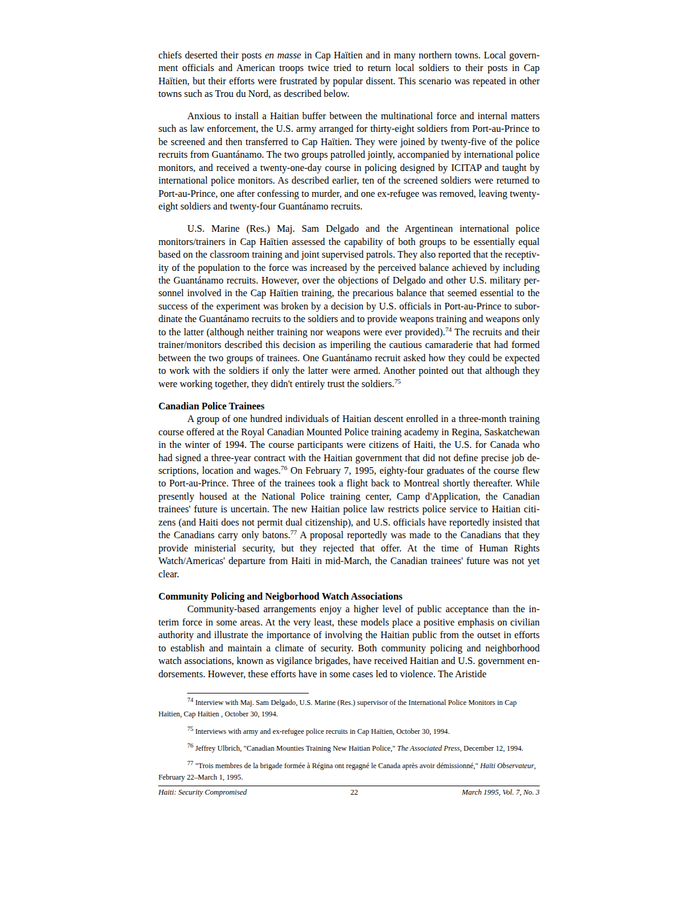chiefs deserted their posts en masse in Cap Haïtien and in many northern towns. Local government officials and American troops twice tried to return local soldiers to their posts in Cap Haïtien, but their efforts were frustrated by popular dissent. This scenario was repeated in other towns such as Trou du Nord, as described below.
Anxious to install a Haitian buffer between the multinational force and internal matters such as law enforcement, the U.S. army arranged for thirty-eight soldiers from Port-au-Prince to be screened and then transferred to Cap Haïtien. They were joined by twenty-five of the police recruits from Guantánamo. The two groups patrolled jointly, accompanied by international police monitors, and received a twenty-one-day course in policing designed by ICITAP and taught by international police monitors. As described earlier, ten of the screened soldiers were returned to Port-au-Prince, one after confessing to murder, and one ex-refugee was removed, leaving twenty-eight soldiers and twenty-four Guantánamo recruits.
U.S. Marine (Res.) Maj. Sam Delgado and the Argentinean international police monitors/trainers in Cap Haïtien assessed the capability of both groups to be essentially equal based on the classroom training and joint supervised patrols. They also reported that the receptivity of the population to the force was increased by the perceived balance achieved by including the Guantánamo recruits. However, over the objections of Delgado and other U.S. military personnel involved in the Cap Haïtien training, the precarious balance that seemed essential to the success of the experiment was broken by a decision by U.S. officials in Port-au-Prince to subordinate the Guantánamo recruits to the soldiers and to provide weapons training and weapons only to the latter (although neither training nor weapons were ever provided).74 The recruits and their trainer/monitors described this decision as imperiling the cautious camaraderie that had formed between the two groups of trainees. One Guantánamo recruit asked how they could be expected to work with the soldiers if only the latter were armed. Another pointed out that although they were working together, they didn't entirely trust the soldiers.75
Canadian Police Trainees
A group of one hundred individuals of Haitian descent enrolled in a three-month training course offered at the Royal Canadian Mounted Police training academy in Regina, Saskatchewan in the winter of 1994. The course participants were citizens of Haiti, the U.S. for Canada who had signed a three-year contract with the Haitian government that did not define precise job descriptions, location and wages.76 On February 7, 1995, eighty-four graduates of the course flew to Port-au-Prince. Three of the trainees took a flight back to Montreal shortly thereafter. While presently housed at the National Police training center, Camp d'Application, the Canadian trainees' future is uncertain. The new Haitian police law restricts police service to Haitian citizens (and Haiti does not permit dual citizenship), and U.S. officials have reportedly insisted that the Canadians carry only batons.77 A proposal reportedly was made to the Canadians that they provide ministerial security, but they rejected that offer. At the time of Human Rights Watch/Americas' departure from Haiti in mid-March, the Canadian trainees' future was not yet clear.
Community Policing and Neigborhood Watch Associations
Community-based arrangements enjoy a higher level of public acceptance than the interim force in some areas. At the very least, these models place a positive emphasis on civilian authority and illustrate the importance of involving the Haitian public from the outset in efforts to establish and maintain a climate of security. Both community policing and neighborhood watch associations, known as vigilance brigades, have received Haitian and U.S. government endorsements. However, these efforts have in some cases led to violence. The Aristide
74 Interview with Maj. Sam Delgado, U.S. Marine (Res.) supervisor of the International Police Monitors in Cap Haïtien, Cap Haïtien , October 30, 1994.
75 Interviews with army and ex-refugee police recruits in Cap Haïtien, October 30, 1994.
76 Jeffrey Ulbrich, "Canadian Mounties Training New Haitian Police," The Associated Press, December 12, 1994.
77 "Trois membres de la brigade formée à Régina ont regagné le Canada après avoir démissionné," Haïti Observateur, February 22–March 1, 1995.
Haiti: Security Compromised
22
March 1995, Vol. 7, No. 3